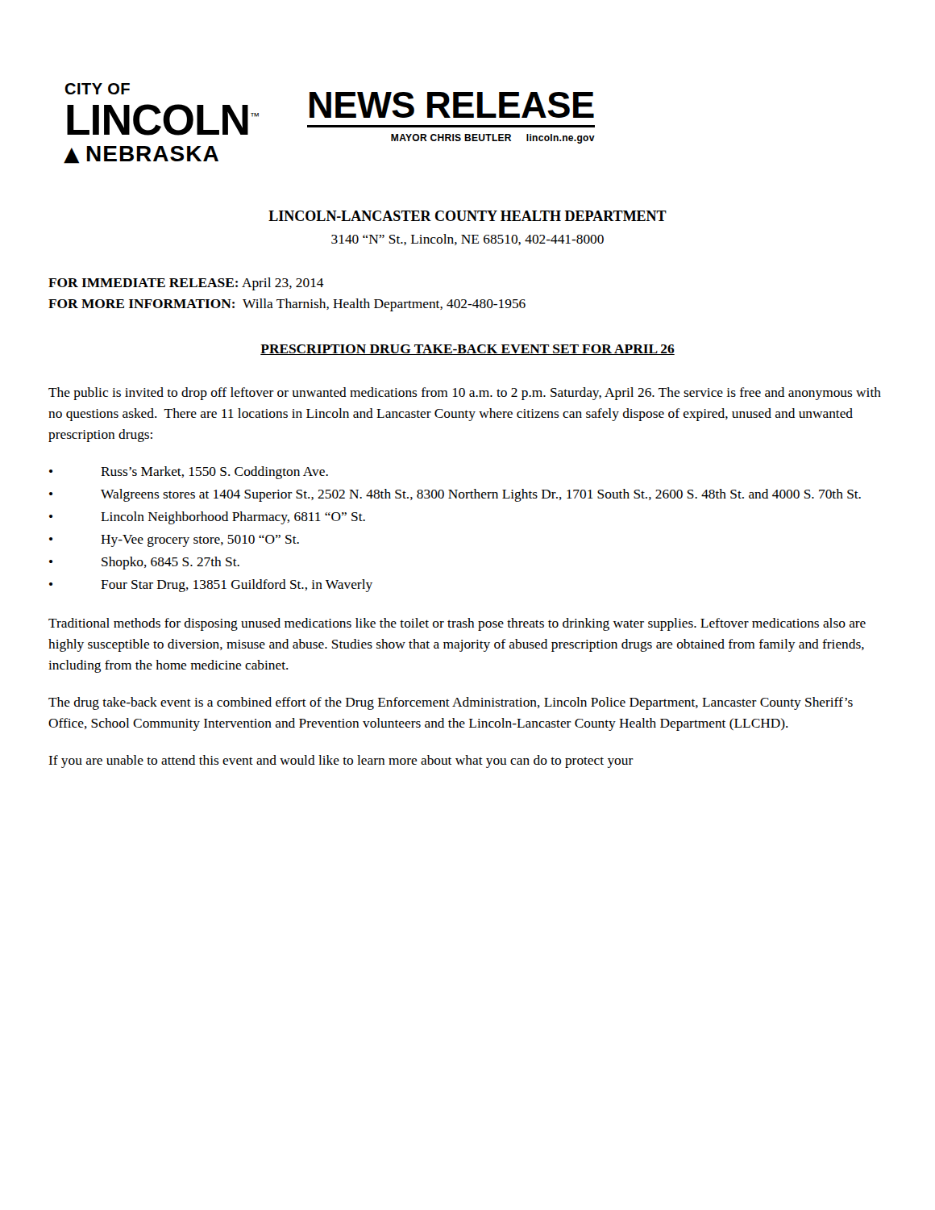CITY OF
LINCOLN™
▴ NEBRASKA
NEWS RELEASE
MAYOR CHRIS BEUTLER lincoln.ne.gov
LINCOLN-LANCASTER COUNTY HEALTH DEPARTMENT
3140 “N” St., Lincoln, NE 68510, 402-441-8000
FOR IMMEDIATE RELEASE: April 23, 2014
FOR MORE INFORMATION: Willa Tharnish, Health Department, 402-480-1956
PRESCRIPTION DRUG TAKE-BACK EVENT SET FOR APRIL 26
The public is invited to drop off leftover or unwanted medications from 10 a.m. to 2 p.m. Saturday, April 26. The service is free and anonymous with no questions asked. There are 11 locations in Lincoln and Lancaster County where citizens can safely dispose of expired, unused and unwanted prescription drugs:
•Russ’s Market, 1550 S. Coddington Ave.
•Walgreens stores at 1404 Superior St., 2502 N. 48th St., 8300 Northern Lights Dr., 1701 South St., 2600 S. 48th St. and 4000 S. 70th St.
•Lincoln Neighborhood Pharmacy, 6811 “O” St.
•Hy-Vee grocery store, 5010 “O” St.
•Shopko, 6845 S. 27th St.
•Four Star Drug, 13851 Guildford St., in Waverly
Traditional methods for disposing unused medications like the toilet or trash pose threats to drinking water supplies. Leftover medications also are highly susceptible to diversion, misuse and abuse. Studies show that a majority of abused prescription drugs are obtained from family and friends, including from the home medicine cabinet.
The drug take-back event is a combined effort of the Drug Enforcement Administration, Lincoln Police Department, Lancaster County Sheriff’s Office, School Community Intervention and Prevention volunteers and the Lincoln-Lancaster County Health Department (LLCHD).
If you are unable to attend this event and would like to learn more about what you can do to protect your